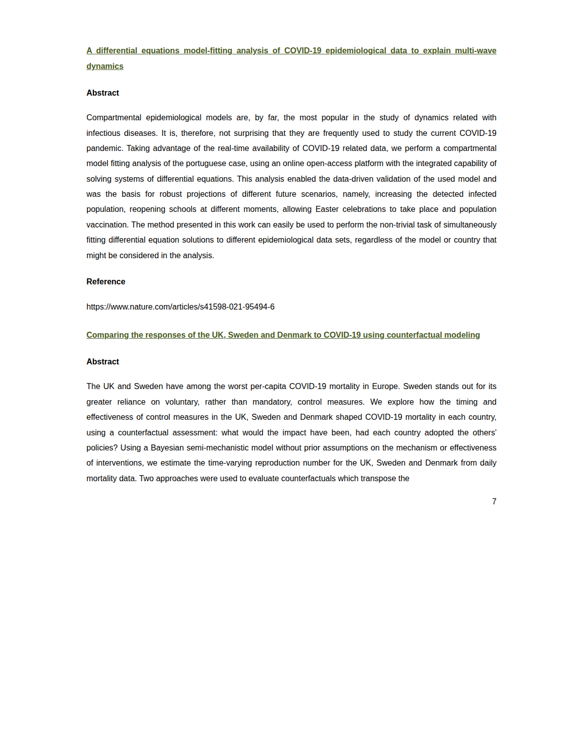A differential equations model-fitting analysis of COVID-19 epidemiological data to explain multi-wave dynamics
Abstract
Compartmental epidemiological models are, by far, the most popular in the study of dynamics related with infectious diseases. It is, therefore, not surprising that they are frequently used to study the current COVID-19 pandemic. Taking advantage of the real-time availability of COVID-19 related data, we perform a compartmental model fitting analysis of the portuguese case, using an online open-access platform with the integrated capability of solving systems of differential equations. This analysis enabled the data-driven validation of the used model and was the basis for robust projections of different future scenarios, namely, increasing the detected infected population, reopening schools at different moments, allowing Easter celebrations to take place and population vaccination. The method presented in this work can easily be used to perform the non-trivial task of simultaneously fitting differential equation solutions to different epidemiological data sets, regardless of the model or country that might be considered in the analysis.
Reference
https://www.nature.com/articles/s41598-021-95494-6
Comparing the responses of the UK, Sweden and Denmark to COVID-19 using counterfactual modeling
Abstract
The UK and Sweden have among the worst per-capita COVID-19 mortality in Europe. Sweden stands out for its greater reliance on voluntary, rather than mandatory, control measures. We explore how the timing and effectiveness of control measures in the UK, Sweden and Denmark shaped COVID-19 mortality in each country, using a counterfactual assessment: what would the impact have been, had each country adopted the others' policies? Using a Bayesian semi-mechanistic model without prior assumptions on the mechanism or effectiveness of interventions, we estimate the time-varying reproduction number for the UK, Sweden and Denmark from daily mortality data. Two approaches were used to evaluate counterfactuals which transpose the
7